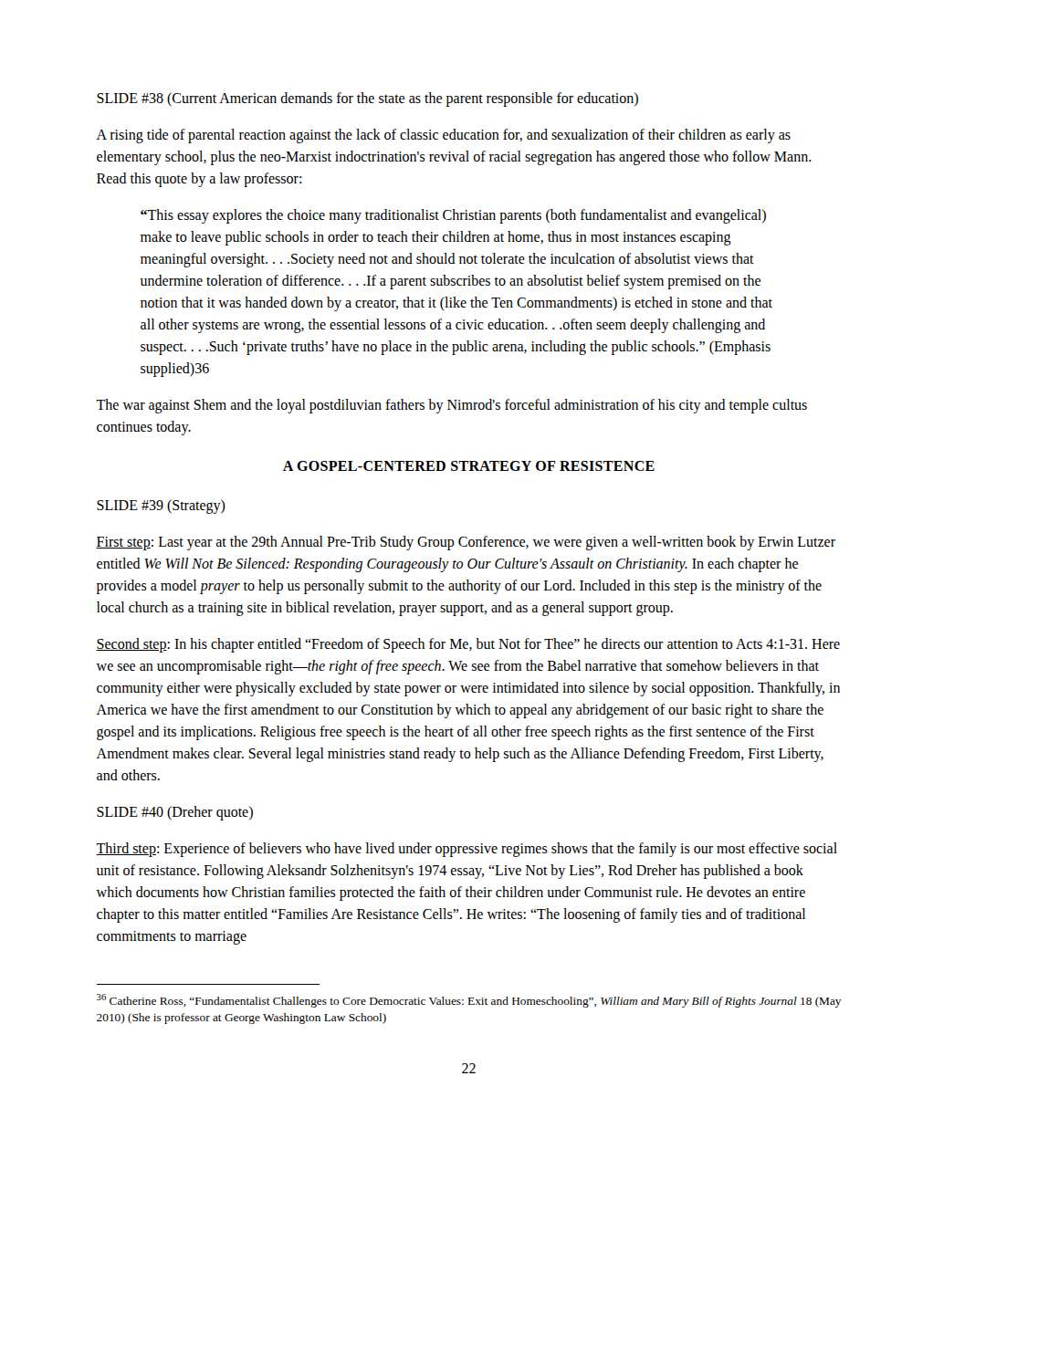SLIDE #38 (Current American demands for the state as the parent responsible for education)
A rising tide of parental reaction against the lack of classic education for, and sexualization of their children as early as elementary school, plus the neo-Marxist indoctrination's revival of racial segregation has angered those who follow Mann. Read this quote by a law professor:
“This essay explores the choice many traditionalist Christian parents (both fundamentalist and evangelical) make to leave public schools in order to teach their children at home, thus in most instances escaping meaningful oversight. . . .Society need not and should not tolerate the inculcation of absolutist views that undermine toleration of difference. . . .If a parent subscribes to an absolutist belief system premised on the notion that it was handed down by a creator, that it (like the Ten Commandments) is etched in stone and that all other systems are wrong, the essential lessons of a civic education. . .often seem deeply challenging and suspect. . . .Such ‘private truths’ have no place in the public arena, including the public schools.” (Emphasis supplied)36
The war against Shem and the loyal postdiluvian fathers by Nimrod's forceful administration of his city and temple cultus continues today.
A GOSPEL-CENTERED STRATEGY OF RESISTENCE
SLIDE #39 (Strategy)
First step: Last year at the 29th Annual Pre-Trib Study Group Conference, we were given a well-written book by Erwin Lutzer entitled We Will Not Be Silenced: Responding Courageously to Our Culture's Assault on Christianity. In each chapter he provides a model prayer to help us personally submit to the authority of our Lord. Included in this step is the ministry of the local church as a training site in biblical revelation, prayer support, and as a general support group.
Second step: In his chapter entitled “Freedom of Speech for Me, but Not for Thee” he directs our attention to Acts 4:1-31. Here we see an uncompromisable right—the right of free speech. We see from the Babel narrative that somehow believers in that community either were physically excluded by state power or were intimidated into silence by social opposition. Thankfully, in America we have the first amendment to our Constitution by which to appeal any abridgement of our basic right to share the gospel and its implications. Religious free speech is the heart of all other free speech rights as the first sentence of the First Amendment makes clear. Several legal ministries stand ready to help such as the Alliance Defending Freedom, First Liberty, and others.
SLIDE #40 (Dreher quote)
Third step: Experience of believers who have lived under oppressive regimes shows that the family is our most effective social unit of resistance. Following Aleksandr Solzhenitsyn's 1974 essay, “Live Not by Lies”, Rod Dreher has published a book which documents how Christian families protected the faith of their children under Communist rule. He devotes an entire chapter to this matter entitled “Families Are Resistance Cells”. He writes: “The loosening of family ties and of traditional commitments to marriage
36 Catherine Ross, “Fundamentalist Challenges to Core Democratic Values: Exit and Homeschooling”, William and Mary Bill of Rights Journal 18 (May 2010) (She is professor at George Washington Law School)
22